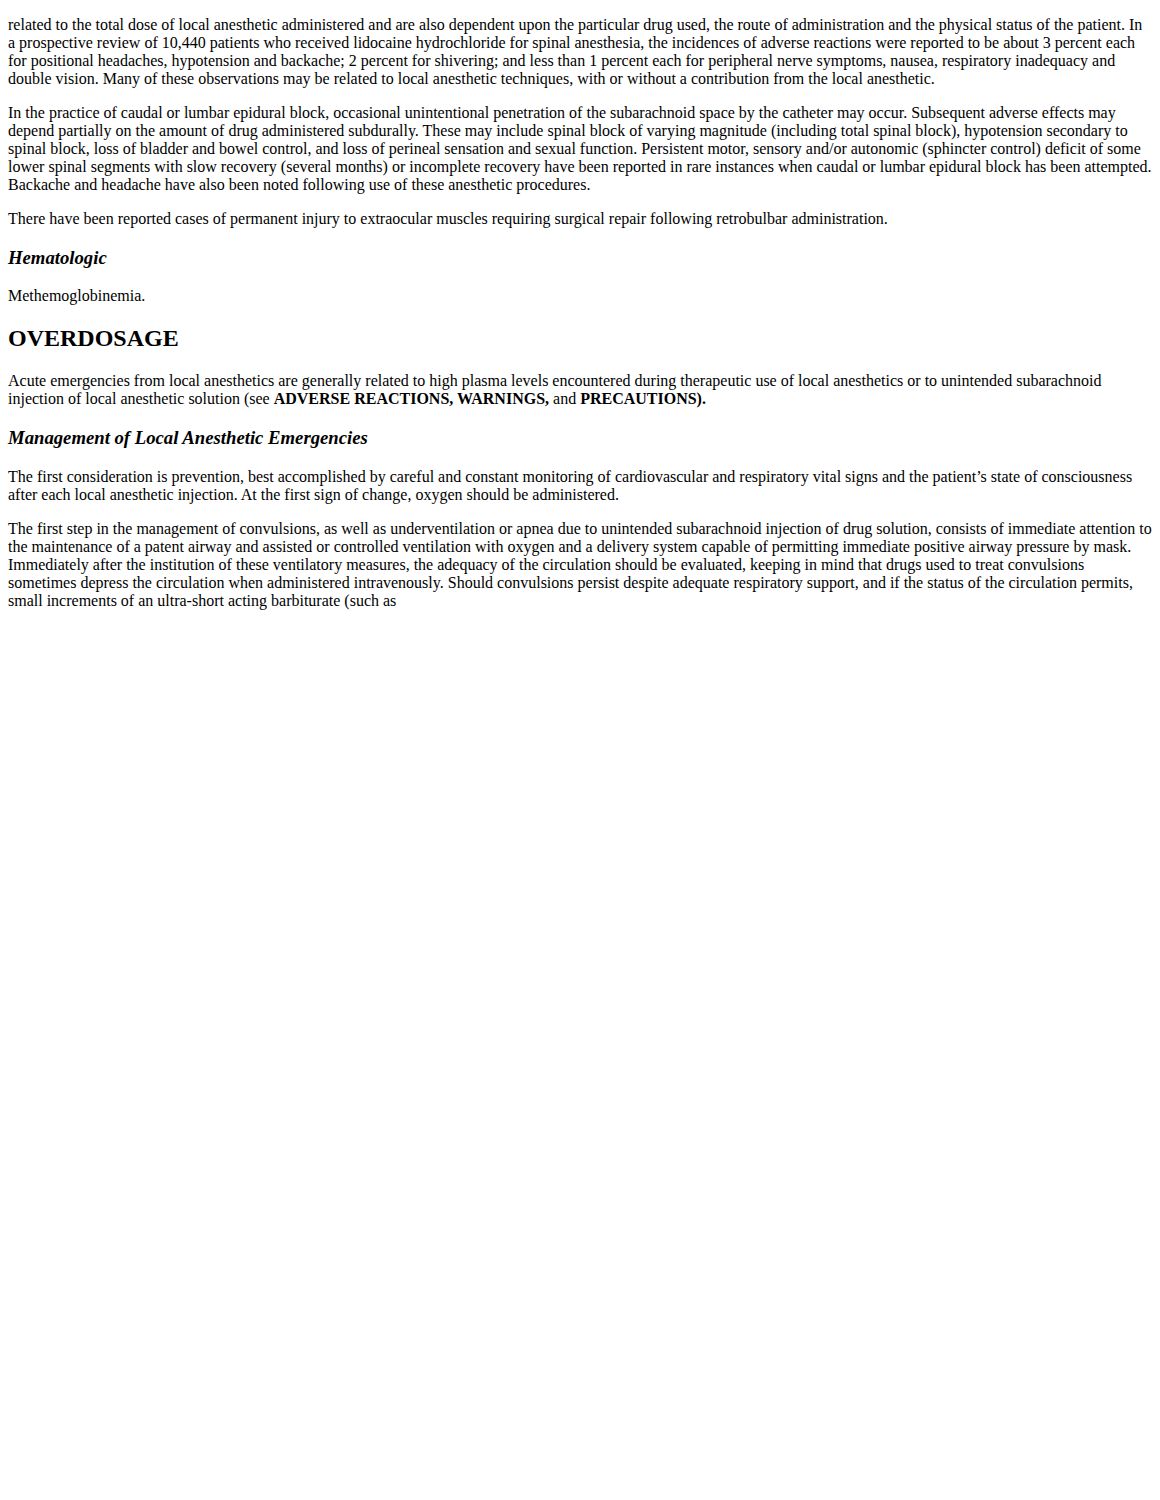related to the total dose of local anesthetic administered and are also dependent upon the particular drug used, the route of administration and the physical status of the patient. In a prospective review of 10,440 patients who received lidocaine hydrochloride for spinal anesthesia, the incidences of adverse reactions were reported to be about 3 percent each for positional headaches, hypotension and backache; 2 percent for shivering; and less than 1 percent each for peripheral nerve symptoms, nausea, respiratory inadequacy and double vision. Many of these observations may be related to local anesthetic techniques, with or without a contribution from the local anesthetic.
In the practice of caudal or lumbar epidural block, occasional unintentional penetration of the subarachnoid space by the catheter may occur. Subsequent adverse effects may depend partially on the amount of drug administered subdurally. These may include spinal block of varying magnitude (including total spinal block), hypotension secondary to spinal block, loss of bladder and bowel control, and loss of perineal sensation and sexual function. Persistent motor, sensory and/or autonomic (sphincter control) deficit of some lower spinal segments with slow recovery (several months) or incomplete recovery have been reported in rare instances when caudal or lumbar epidural block has been attempted. Backache and headache have also been noted following use of these anesthetic procedures.
There have been reported cases of permanent injury to extraocular muscles requiring surgical repair following retrobulbar administration.
Hematologic
Methemoglobinemia.
OVERDOSAGE
Acute emergencies from local anesthetics are generally related to high plasma levels encountered during therapeutic use of local anesthetics or to unintended subarachnoid injection of local anesthetic solution (see ADVERSE REACTIONS, WARNINGS, and PRECAUTIONS).
Management of Local Anesthetic Emergencies
The first consideration is prevention, best accomplished by careful and constant monitoring of cardiovascular and respiratory vital signs and the patient’s state of consciousness after each local anesthetic injection. At the first sign of change, oxygen should be administered.
The first step in the management of convulsions, as well as underventilation or apnea due to unintended subarachnoid injection of drug solution, consists of immediate attention to the maintenance of a patent airway and assisted or controlled ventilation with oxygen and a delivery system capable of permitting immediate positive airway pressure by mask. Immediately after the institution of these ventilatory measures, the adequacy of the circulation should be evaluated, keeping in mind that drugs used to treat convulsions sometimes depress the circulation when administered intravenously. Should convulsions persist despite adequate respiratory support, and if the status of the circulation permits, small increments of an ultra-short acting barbiturate (such as